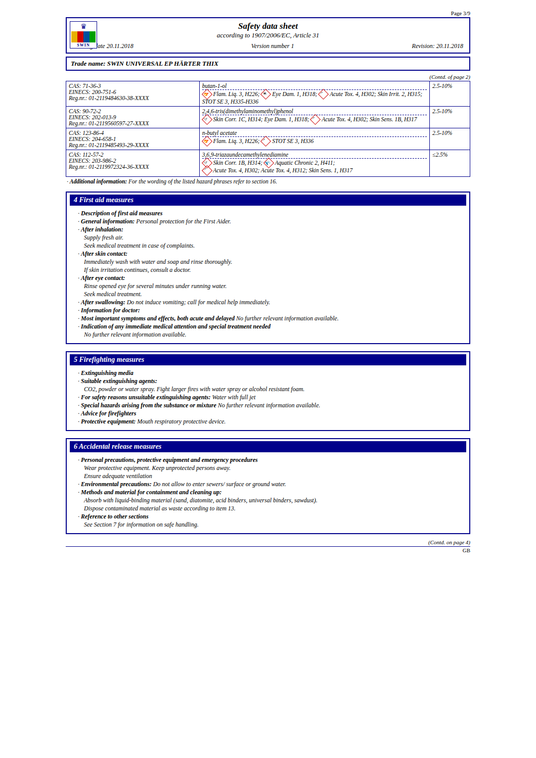Page 3/9
♛
SWIN
Safety data sheet
according to 1907/2006/EC, Article 31
Printing date 20.11.2018 Version number 1 Revision: 20.11.2018
Trade name: SWIN UNIVERSAL EP HÄRTER THIX
(Contd. of page 2)
| CAS: 71-36-3 EINECS: 200-751-6 Reg.nr.: 01-2119484630-38-XXXX | butan-1-ol 🔥 Flam. Liq. 3, H226; 👁 Eye Dam. 1, H318; ! Acute Tox. 4, H302; Skin Irrit. 2, H315; STOT SE 3, H335-H336 | 2.5-10% |
| CAS: 90-72-2 EINECS: 202-013-9 Reg.nr.: 01-2119560597-27-XXXX | 2,4,6-tris(dimethylaminomethyl)phenol ⚠ Skin Corr. 1C, H314; Eye Dam. 1, H318; ! Acute Tox. 4, H302; Skin Sens. 1B, H317 | 2.5-10% |
| CAS: 123-86-4 EINECS: 204-658-1 Reg.nr.: 01-2119485493-29-XXXX | n-butyl acetate 🔥 Flam. Liq. 3, H226; ! STOT SE 3, H336 | 2.5-10% |
| CAS: 112-57-2 EINECS: 203-986-2 Reg.nr.: 01-2119972324-36-XXXX | 3,6,9-triazaundecamethylenediamine ⚠ Skin Corr. 1B, H314; 🌊 Aquatic Chronic 2, H411; ! Acute Tox. 4, H302; Acute Tox. 4, H312; Skin Sens. 1, H317 | ≤2.5% |
· Additional information: For the wording of the listed hazard phrases refer to section 16.
4 First aid measures
· Description of first aid measures
· General information: Personal protection for the First Aider.
· After inhalation:
Supply fresh air.
Seek medical treatment in case of complaints.
· After skin contact:
Immediately wash with water and soap and rinse thoroughly.
If skin irritation continues, consult a doctor.
· After eye contact:
Rinse opened eye for several minutes under running water.
Seek medical treatment.
· After swallowing: Do not induce vomiting; call for medical help immediately.
· Information for doctor:
· Most important symptoms and effects, both acute and delayed No further relevant information available.
· Indication of any immediate medical attention and special treatment needed
No further relevant information available.
5 Firefighting measures
· Extinguishing media
· Suitable extinguishing agents:
CO2, powder or water spray. Fight larger fires with water spray or alcohol resistant foam.
· For safety reasons unsuitable extinguishing agents: Water with full jet
· Special hazards arising from the substance or mixture No further relevant information available.
· Advice for firefighters
· Protective equipment: Mouth respiratory protective device.
6 Accidental release measures
· Personal precautions, protective equipment and emergency procedures
Wear protective equipment. Keep unprotected persons away.
Ensure adequate ventilation
· Environmental precautions: Do not allow to enter sewers/ surface or ground water.
· Methods and material for containment and cleaning up:
Absorb with liquid-binding material (sand, diatomite, acid binders, universal binders, sawdust).
Dispose contaminated material as waste according to item 13.
· Reference to other sections
See Section 7 for information on safe handling.
(Contd. on page 4)
GB